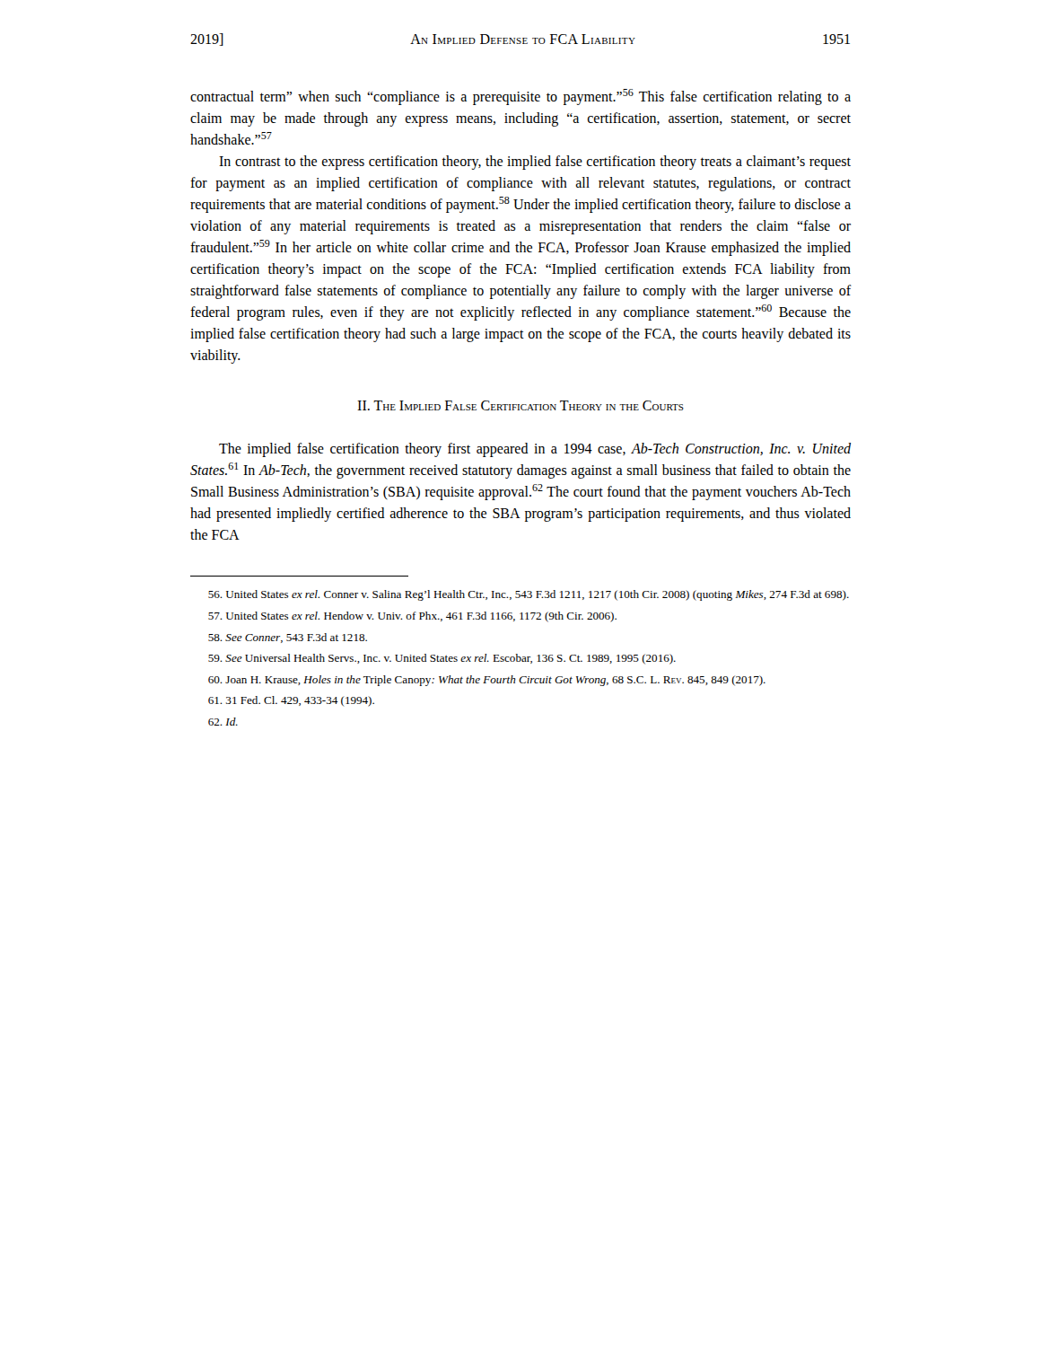2019] An Implied Defense to FCA Liability 1951
contractual term” when such “compliance is a prerequisite to payment.”56 This false certification relating to a claim may be made through any express means, including “a certification, assertion, statement, or secret handshake.”57
In contrast to the express certification theory, the implied false certification theory treats a claimant’s request for payment as an implied certification of compliance with all relevant statutes, regulations, or contract requirements that are material conditions of payment.58 Under the implied certification theory, failure to disclose a violation of any material requirements is treated as a misrepresentation that renders the claim “false or fraudulent.”59 In her article on white collar crime and the FCA, Professor Joan Krause emphasized the implied certification theory’s impact on the scope of the FCA: “Implied certification extends FCA liability from straightforward false statements of compliance to potentially any failure to comply with the larger universe of federal program rules, even if they are not explicitly reflected in any compliance statement.”60 Because the implied false certification theory had such a large impact on the scope of the FCA, the courts heavily debated its viability.
II. The Implied False Certification Theory in the Courts
The implied false certification theory first appeared in a 1994 case, Ab-Tech Construction, Inc. v. United States.61 In Ab-Tech, the government received statutory damages against a small business that failed to obtain the Small Business Administration’s (SBA) requisite approval.62 The court found that the payment vouchers Ab-Tech had presented impliedly certified adherence to the SBA program’s participation requirements, and thus violated the FCA
United States ex rel. Conner v. Salina Reg’l Health Ctr., Inc., 543 F.3d 1211, 1217 (10th Cir. 2008) (quoting Mikes, 274 F.3d at 698).
United States ex rel. Hendow v. Univ. of Phx., 461 F.3d 1166, 1172 (9th Cir. 2006).
See Conner, 543 F.3d at 1218.
See Universal Health Servs., Inc. v. United States ex rel. Escobar, 136 S. Ct. 1989, 1995 (2016).
Joan H. Krause, Holes in the Triple Canopy: What the Fourth Circuit Got Wrong, 68 S.C. L. Rev. 845, 849 (2017).
31 Fed. Cl. 429, 433-34 (1994).
Id.